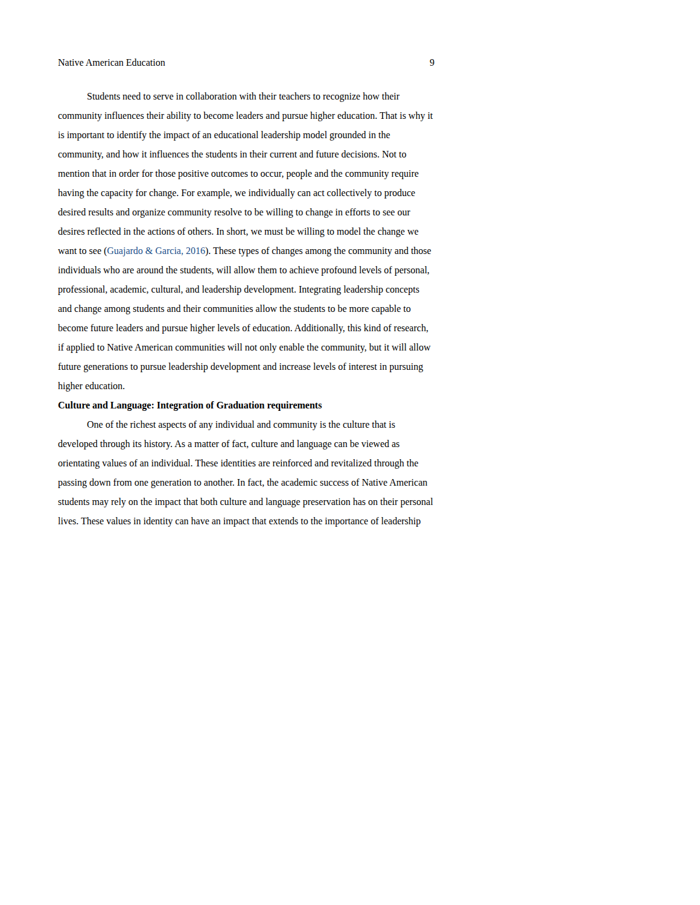Native American Education 9
Students need to serve in collaboration with their teachers to recognize how their community influences their ability to become leaders and pursue higher education. That is why it is important to identify the impact of an educational leadership model grounded in the community, and how it influences the students in their current and future decisions. Not to mention that in order for those positive outcomes to occur, people and the community require having the capacity for change. For example, we individually can act collectively to produce desired results and organize community resolve to be willing to change in efforts to see our desires reflected in the actions of others. In short, we must be willing to model the change we want to see (Guajardo & Garcia, 2016). These types of changes among the community and those individuals who are around the students, will allow them to achieve profound levels of personal, professional, academic, cultural, and leadership development. Integrating leadership concepts and change among students and their communities allow the students to be more capable to become future leaders and pursue higher levels of education. Additionally, this kind of research, if applied to Native American communities will not only enable the community, but it will allow future generations to pursue leadership development and increase levels of interest in pursuing higher education.
Culture and Language: Integration of Graduation requirements
One of the richest aspects of any individual and community is the culture that is developed through its history. As a matter of fact, culture and language can be viewed as orientating values of an individual. These identities are reinforced and revitalized through the passing down from one generation to another. In fact, the academic success of Native American students may rely on the impact that both culture and language preservation has on their personal lives. These values in identity can have an impact that extends to the importance of leadership